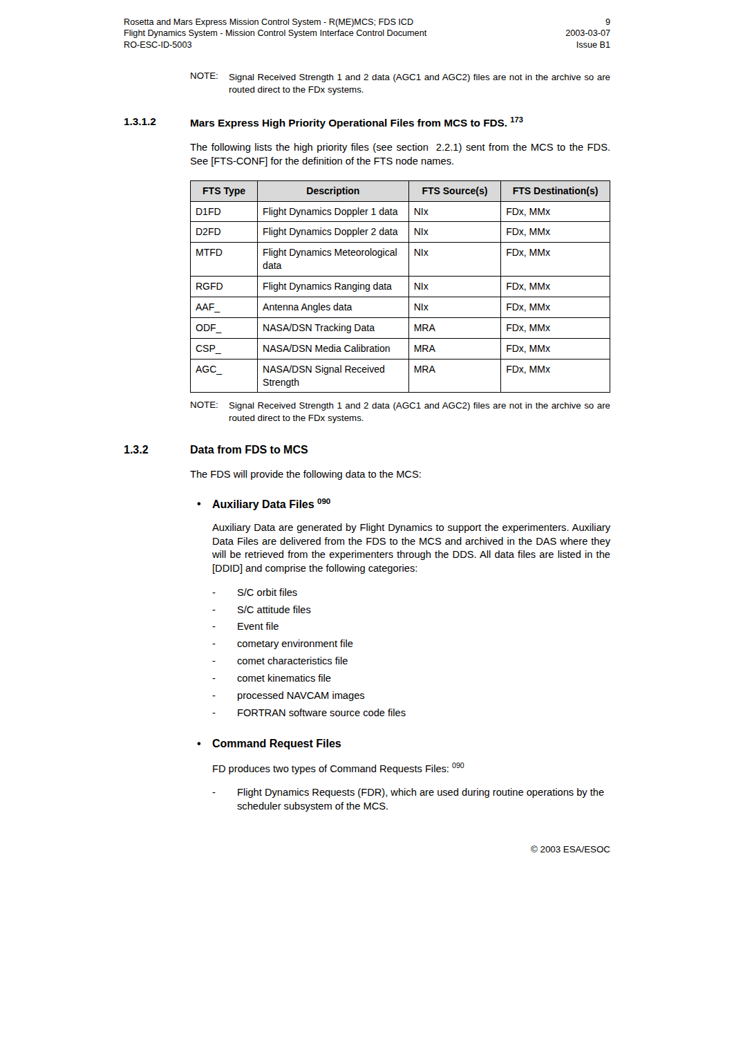| Rosetta and Mars Express Mission Control System - R(ME)MCS; FDS ICD | 9 |
| Flight Dynamics System - Mission Control System Interface Control Document | 2003-03-07 |
| RO-ESC-ID-5003 | Issue B1 |
NOTE: Signal Received Strength 1 and 2 data (AGC1 and AGC2) files are not in the archive so are routed direct to the FDx systems.
1.3.1.2 Mars Express High Priority Operational Files from MCS to FDS. 173
The following lists the high priority files (see section 2.2.1) sent from the MCS to the FDS. See [FTS-CONF] for the definition of the FTS node names.
| FTS Type | Description | FTS Source(s) | FTS Destination(s) |
| --- | --- | --- | --- |
| D1FD | Flight Dynamics Doppler 1 data | NIx | FDx, MMx |
| D2FD | Flight Dynamics Doppler 2 data | NIx | FDx, MMx |
| MTFD | Flight Dynamics Meteorological data | NIx | FDx, MMx |
| RGFD | Flight Dynamics Ranging data | NIx | FDx, MMx |
| AAF_ | Antenna Angles data | NIx | FDx, MMx |
| ODF_ | NASA/DSN Tracking Data | MRA | FDx, MMx |
| CSP_ | NASA/DSN Media Calibration | MRA | FDx, MMx |
| AGC_ | NASA/DSN Signal Received Strength | MRA | FDx, MMx |
NOTE: Signal Received Strength 1 and 2 data (AGC1 and AGC2) files are not in the archive so are routed direct to the FDx systems.
1.3.2 Data from FDS to MCS
The FDS will provide the following data to the MCS:
Auxiliary Data Files 090
Auxiliary Data are generated by Flight Dynamics to support the experimenters. Auxiliary Data Files are delivered from the FDS to the MCS and archived in the DAS where they will be retrieved from the experimenters through the DDS. All data files are listed in the [DDID] and comprise the following categories:
S/C orbit files
S/C attitude files
Event file
cometary environment file
comet characteristics file
comet kinematics file
processed NAVCAM images
FORTRAN software source code files
Command Request Files
FD produces two types of Command Requests Files: 090
Flight Dynamics Requests (FDR), which are used during routine operations by the scheduler subsystem of the MCS.
© 2003 ESA/ESOC